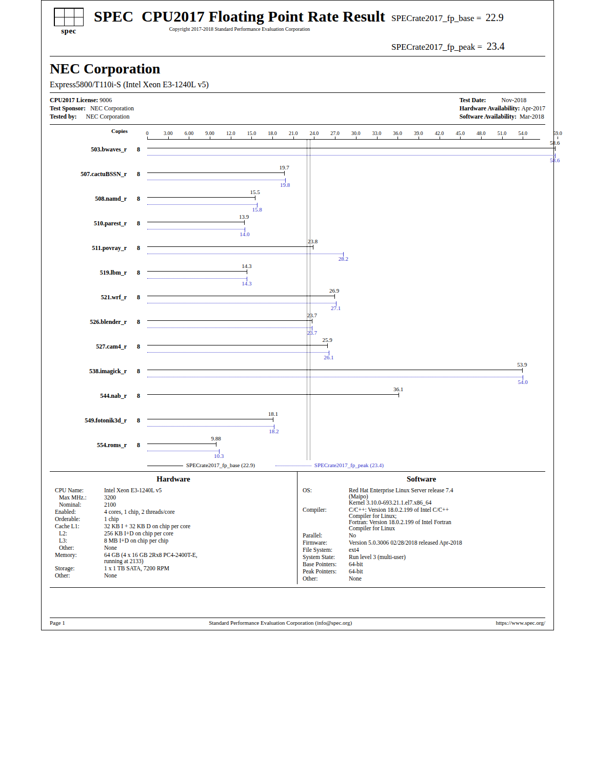spec
SPEC CPU2017 Floating Point Rate Result
Copyright 2017-2018 Standard Performance Evaluation Corporation
SPECrate2017_fp_base = 22.9
SPECrate2017_fp_peak = 23.4
NEC Corporation
Express5800/T110i-S (Intel Xeon E3-1240L v5)
CPU2017 License: 9006
Test Sponsor: NEC Corporation
Tested by: NEC Corporation
Test Date: Nov-2018
Hardware Availability: Apr-2017
Software Availability: Mar-2018
Copies
0
3.00
6.00
9.00
12.0
15.0
18.0
21.0
24.0
27.0
30.0
33.0
36.0
39.0
42.0
45.0
48.0
51.0
54.0
59.0
503.bwaves_r
8
58.6
58.6
507.cactuBSSN_r
8
19.7
19.8
508.namd_r
8
15.5
15.8
510.parest_r
8
13.9
14.0
511.povray_r
8
23.8
28.2
519.lbm_r
8
14.3
14.3
521.wrf_r
8
26.9
27.1
526.blender_r
8
23.7
23.7
527.cam4_r
8
25.9
26.1
538.imagick_r
8
53.9
54.0
544.nab_r
8
36.1
549.fotonik3d_r
8
18.1
18.2
554.roms_r
8
9.88
10.3
SPECrate2017_fp_base (22.9)
SPECrate2017_fp_peak (23.4)
Hardware
| CPU Name: | Intel Xeon E3-1240L v5 |
| Max MHz.: | 3200 |
| Nominal: | 2100 |
| Enabled: | 4 cores, 1 chip, 2 threads/core |
| Orderable: | 1 chip |
| Cache L1: | 32 KB I + 32 KB D on chip per core |
| L2: | 256 KB I+D on chip per core |
| L3: | 8 MB I+D on chip per chip |
| Other: | None |
| Memory: | 64 GB (4 x 16 GB 2Rx8 PC4-2400T-E, running at 2133) |
| Storage: | 1 x 1 TB SATA, 7200 RPM |
| Other: | None |
Software
| OS: | Red Hat Enterprise Linux Server release 7.4 (Maipo) Kernel 3.10.0-693.21.1.el7.x86_64 |
| Compiler: | C/C++: Version 18.0.2.199 of Intel C/C++ Compiler for Linux; Fortran: Version 18.0.2.199 of Intel Fortran Compiler for Linux |
| Parallel: | No |
| Firmware: | Version 5.0.3006 02/28/2018 released Apr-2018 |
| File System: | ext4 |
| System State: | Run level 3 (multi-user) |
| Base Pointers: | 64-bit |
| Peak Pointers: | 64-bit |
| Other: | None |
Page 1
Standard Performance Evaluation Corporation (info@spec.org)
https://www.spec.org/